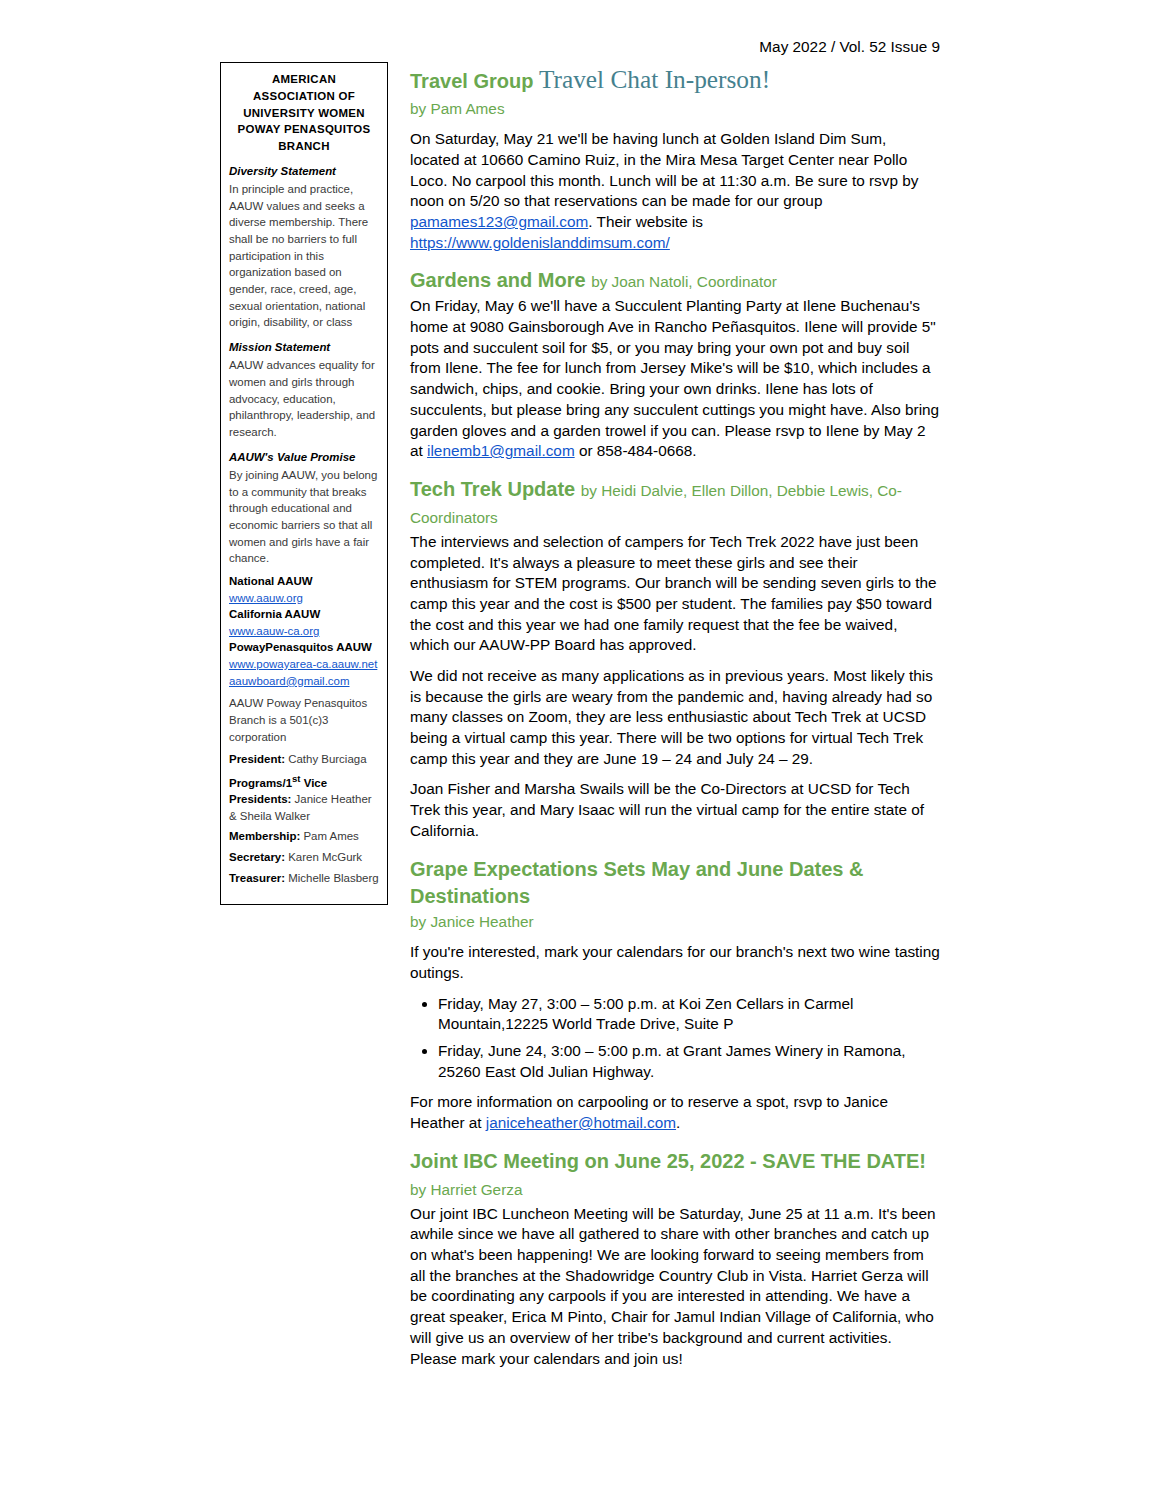May 2022 / Vol. 52 Issue 9
AMERICAN
ASSOCIATION OF
UNIVERSITY WOMEN
POWAY PENASQUITOS
BRANCH
Diversity Statement
In principle and practice, AAUW values and seeks a diverse membership. There shall be no barriers to full participation in this organization based on gender, race, creed, age, sexual orientation, national origin, disability, or class
Mission Statement
AAUW advances equality for women and girls through advocacy, education, philanthropy, leadership, and research.
AAUW's Value Promise
By joining AAUW, you belong to a community that breaks through educational and economic barriers so that all women and girls have a fair chance.
National AAUW
www.aauw.org
California AAUW
www.aauw-ca.org
PowayPenasquitos AAUW
www.powayarea-ca.aauw.net
aauwboard@gmail.com
AAUW Poway Penasquitos Branch is a 501(c)3 corporation
President: Cathy Burciaga
Programs/1st Vice Presidents: Janice Heather & Sheila Walker
Membership: Pam Ames
Secretary: Karen McGurk
Treasurer: Michelle Blasberg
Travel Group Travel Chat In-person!
by Pam Ames
On Saturday, May 21 we'll be having lunch at Golden Island Dim Sum, located at 10660 Camino Ruiz, in the Mira Mesa Target Center near Pollo Loco. No carpool this month. Lunch will be at 11:30 a.m. Be sure to rsvp by noon on 5/20 so that reservations can be made for our group pamames123@gmail.com. Their website is https://www.goldenislanddimsum.com/
Gardens and More by Joan Natoli, Coordinator
On Friday, May 6 we'll have a Succulent Planting Party at Ilene Buchenau's home at 9080 Gainsborough Ave in Rancho Peñasquitos. Ilene will provide 5" pots and succulent soil for $5, or you may bring your own pot and buy soil from Ilene. The fee for lunch from Jersey Mike's will be $10, which includes a sandwich, chips, and cookie. Bring your own drinks. Ilene has lots of succulents, but please bring any succulent cuttings you might have. Also bring garden gloves and a garden trowel if you can. Please rsvp to Ilene by May 2 at ilenemb1@gmail.com or 858-484-0668.
Tech Trek Update by Heidi Dalvie, Ellen Dillon, Debbie Lewis, Co-Coordinators
The interviews and selection of campers for Tech Trek 2022 have just been completed. It's always a pleasure to meet these girls and see their enthusiasm for STEM programs. Our branch will be sending seven girls to the camp this year and the cost is $500 per student. The families pay $50 toward the cost and this year we had one family request that the fee be waived, which our AAUW-PP Board has approved.
We did not receive as many applications as in previous years. Most likely this is because the girls are weary from the pandemic and, having already had so many classes on Zoom, they are less enthusiastic about Tech Trek at UCSD being a virtual camp this year. There will be two options for virtual Tech Trek camp this year and they are June 19 – 24 and July 24 – 29.
Joan Fisher and Marsha Swails will be the Co-Directors at UCSD for Tech Trek this year, and Mary Isaac will run the virtual camp for the entire state of California.
Grape Expectations Sets May and June Dates & Destinations
by Janice Heather
If you're interested, mark your calendars for our branch's next two wine tasting outings.
Friday, May 27, 3:00 – 5:00 p.m. at Koi Zen Cellars in Carmel Mountain,12225 World Trade Drive, Suite P
Friday, June 24, 3:00 – 5:00 p.m. at Grant James Winery in Ramona, 25260 East Old Julian Highway.
For more information on carpooling or to reserve a spot, rsvp to Janice Heather at janiceheather@hotmail.com.
Joint IBC Meeting on June 25, 2022 - SAVE THE DATE! by Harriet Gerza
Our joint IBC Luncheon Meeting will be Saturday, June 25 at 11 a.m. It's been awhile since we have all gathered to share with other branches and catch up on what's been happening! We are looking forward to seeing members from all the branches at the Shadowridge Country Club in Vista. Harriet Gerza will be coordinating any carpools if you are interested in attending. We have a great speaker, Erica M Pinto, Chair for Jamul Indian Village of California, who will give us an overview of her tribe's background and current activities. Please mark your calendars and join us!